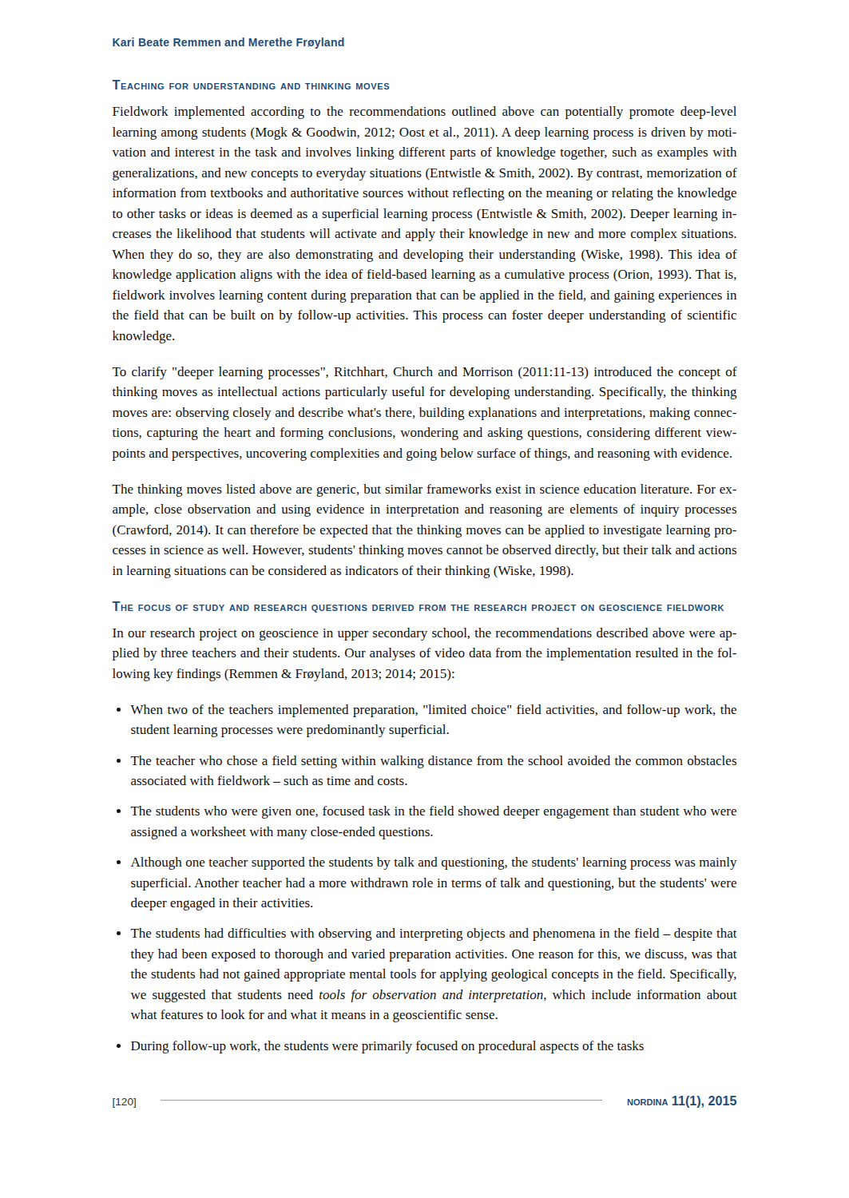Kari Beate Remmen and Merethe Frøyland
Teaching for understanding and thinking moves
Fieldwork implemented according to the recommendations outlined above can potentially promote deep-level learning among students (Mogk & Goodwin, 2012; Oost et al., 2011). A deep learning process is driven by motivation and interest in the task and involves linking different parts of knowledge together, such as examples with generalizations, and new concepts to everyday situations (Entwistle & Smith, 2002). By contrast, memorization of information from textbooks and authoritative sources without reflecting on the meaning or relating the knowledge to other tasks or ideas is deemed as a superficial learning process (Entwistle & Smith, 2002). Deeper learning increases the likelihood that students will activate and apply their knowledge in new and more complex situations. When they do so, they are also demonstrating and developing their understanding (Wiske, 1998). This idea of knowledge application aligns with the idea of field-based learning as a cumulative process (Orion, 1993). That is, fieldwork involves learning content during preparation that can be applied in the field, and gaining experiences in the field that can be built on by follow-up activities. This process can foster deeper understanding of scientific knowledge.
To clarify "deeper learning processes", Ritchhart, Church and Morrison (2011:11-13) introduced the concept of thinking moves as intellectual actions particularly useful for developing understanding. Specifically, the thinking moves are: observing closely and describe what's there, building explanations and interpretations, making connections, capturing the heart and forming conclusions, wondering and asking questions, considering different viewpoints and perspectives, uncovering complexities and going below surface of things, and reasoning with evidence.
The thinking moves listed above are generic, but similar frameworks exist in science education literature. For example, close observation and using evidence in interpretation and reasoning are elements of inquiry processes (Crawford, 2014). It can therefore be expected that the thinking moves can be applied to investigate learning processes in science as well. However, students' thinking moves cannot be observed directly, but their talk and actions in learning situations can be considered as indicators of their thinking (Wiske, 1998).
The focus of study and research questions derived from the research project on geoscience fieldwork
In our research project on geoscience in upper secondary school, the recommendations described above were applied by three teachers and their students. Our analyses of video data from the implementation resulted in the following key findings (Remmen & Frøyland, 2013; 2014; 2015):
When two of the teachers implemented preparation, "limited choice" field activities, and follow-up work, the student learning processes were predominantly superficial.
The teacher who chose a field setting within walking distance from the school avoided the common obstacles associated with fieldwork – such as time and costs.
The students who were given one, focused task in the field showed deeper engagement than student who were assigned a worksheet with many close-ended questions.
Although one teacher supported the students by talk and questioning, the students' learning process was mainly superficial. Another teacher had a more withdrawn role in terms of talk and questioning, but the students' were deeper engaged in their activities.
The students had difficulties with observing and interpreting objects and phenomena in the field – despite that they had been exposed to thorough and varied preparation activities. One reason for this, we discuss, was that the students had not gained appropriate mental tools for applying geological concepts in the field. Specifically, we suggested that students need tools for observation and interpretation, which include information about what features to look for and what it means in a geoscientific sense.
During follow-up work, the students were primarily focused on procedural aspects of the tasks
[120] NorDiNa 11(1), 2015